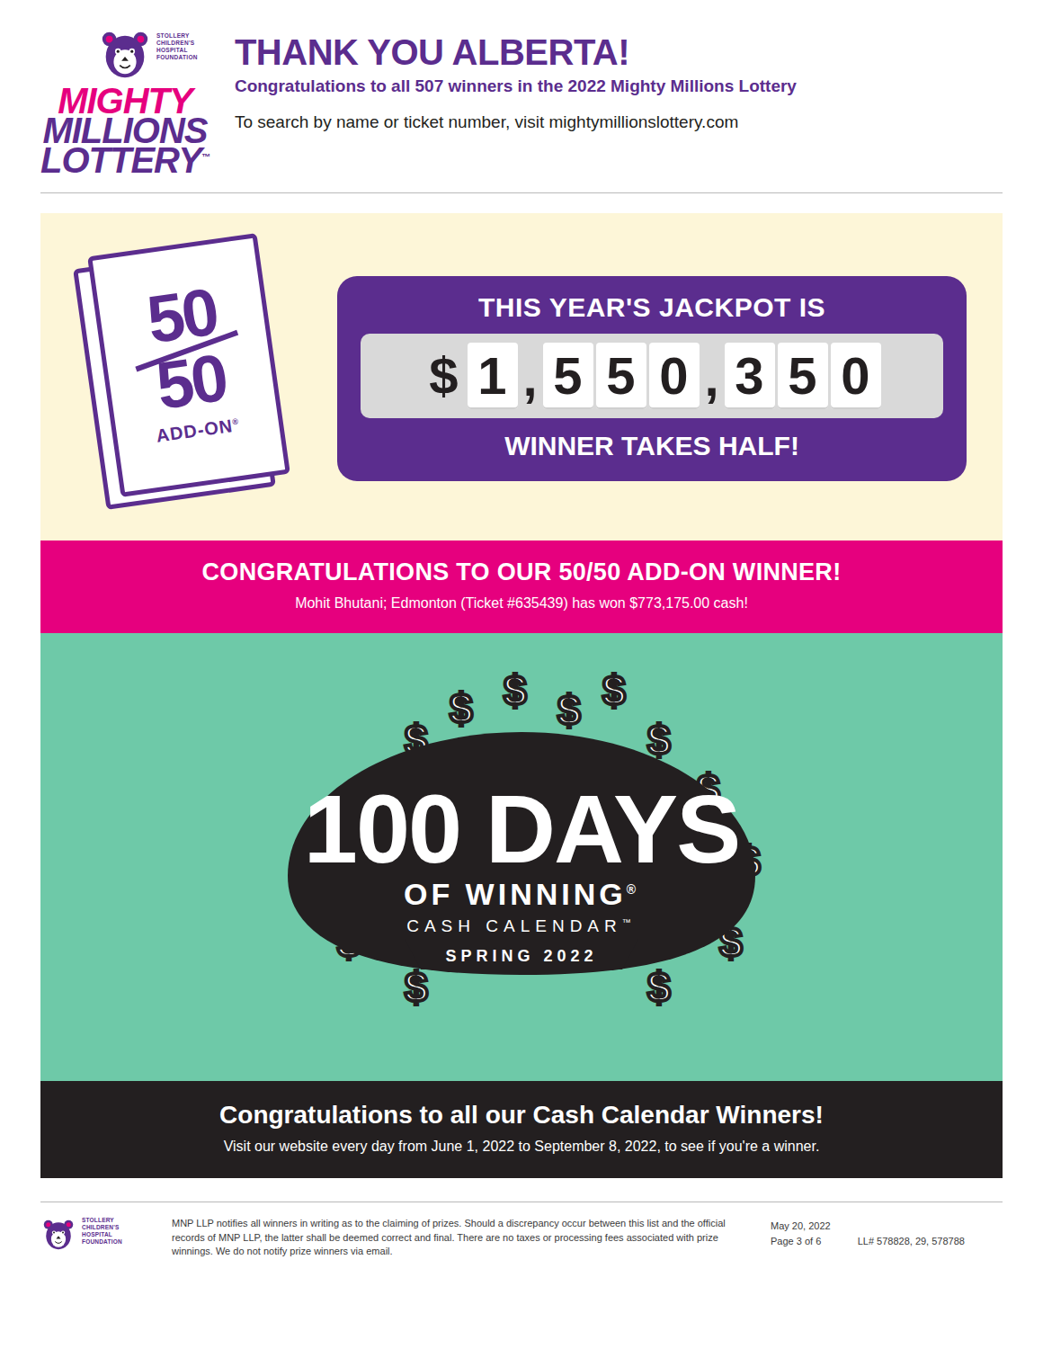Stollery
Children's
Hospital
Foundation
MIGHTY MILLIONS LOTTERY™
THANK YOU ALBERTA!
Congratulations to all 507 winners in the 2022 Mighty Millions Lottery
To search by name or ticket number, visit mightymillionslottery.com
50 50 ADD-ON®
THIS YEAR'S JACKPOT IS
$ 1 , 5 5 0 , 3 5 0
WINNER TAKES HALF!
CONGRATULATIONS TO OUR 50/50 ADD-ON WINNER!
Mohit Bhutani; Edmonton (Ticket #635439) has won $773,175.00 cash!
$ $ $ $ $ $ $ $ $ $ $ $ $ $ 100 DAYS OF WINNING® CASH CALENDAR™ SPRING 2022
Congratulations to all our Cash Calendar Winners!
Visit our website every day from June 1, 2022 to September 8, 2022, to see if you're a winner.
Stollery
Children's
Hospital
Foundation
MNP LLP notifies all winners in writing as to the claiming of prizes. Should a discrepancy occur between this list and the official records of MNP LLP, the latter shall be deemed correct and final. There are no taxes or processing fees associated with prize winnings. We do not notify prize winners via email.
May 20, 2022
Page 3 of 6
LL# 578828, 29, 578788